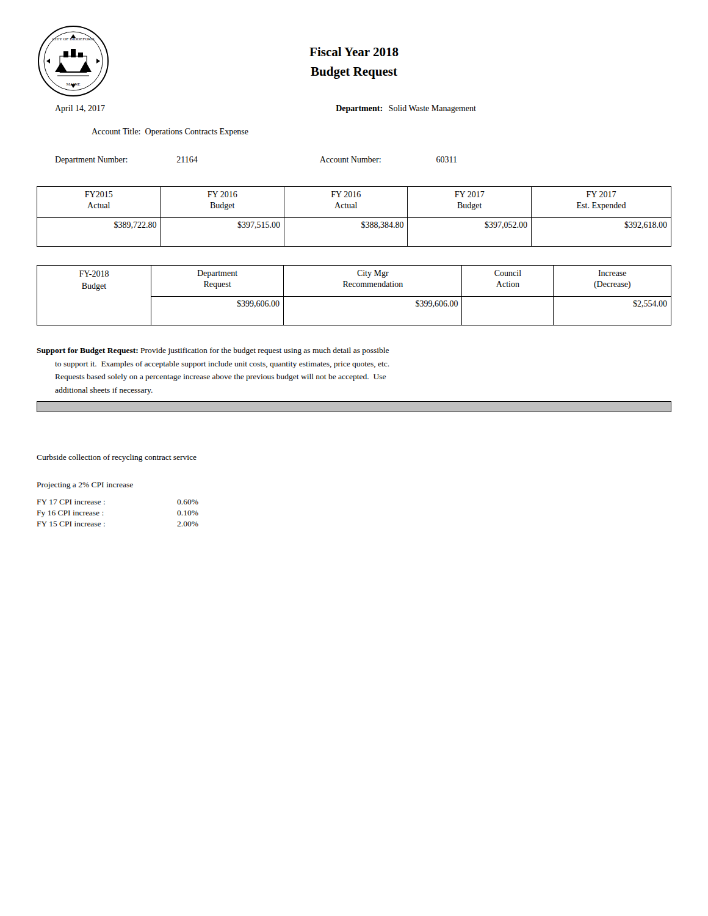CITY OF BIDDEFORD MAINE
Fiscal Year 2018
Budget Request
April 14, 2017
Department: Solid Waste Management
Account Title: Operations Contracts Expense
Department Number: 21164 Account Number: 60311
| FY2015 Actual | FY 2016 Budget | FY 2016 Actual | FY 2017 Budget | FY 2017 Est. Expended |
| --- | --- | --- | --- | --- |
| $389,722.80 | $397,515.00 | $388,384.80 | $397,052.00 | $392,618.00 |
| FY-2018 Budget | Department Request | City Mgr Recommendation | Council Action | Increase (Decrease) |
| $399,606.00 | $399,606.00 | | $2,554.00 |
Support for Budget Request: Provide justification for the budget request using as much detail as possible
to support it. Examples of acceptable support include unit costs, quantity estimates, price quotes, etc.
Requests based solely on a percentage increase above the previous budget will not be accepted. Use
additional sheets if necessary.
Curbside collection of recycling contract service
Projecting a 2% CPI increase
| FY 17 CPI increase : | 0.60% |
| Fy 16 CPI increase : | 0.10% |
| FY 15 CPI increase : | 2.00% |